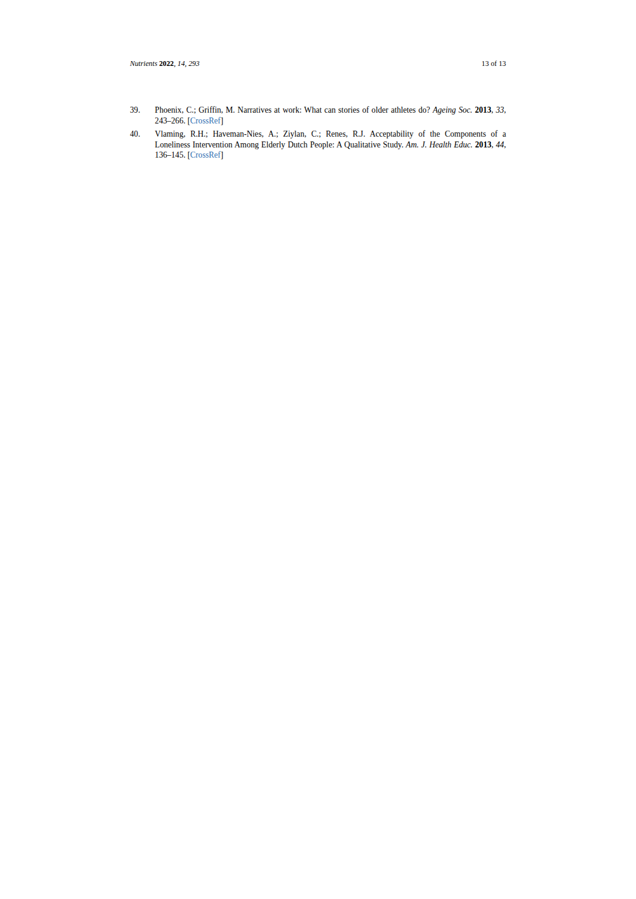Nutrients 2022, 14, 293
13 of 13
39. Phoenix, C.; Griffin, M. Narratives at work: What can stories of older athletes do? Ageing Soc. 2013, 33, 243–266. [CrossRef]
40. Vlaming, R.H.; Haveman-Nies, A.; Ziylan, C.; Renes, R.J. Acceptability of the Components of a Loneliness Intervention Among Elderly Dutch People: A Qualitative Study. Am. J. Health Educ. 2013, 44, 136–145. [CrossRef]